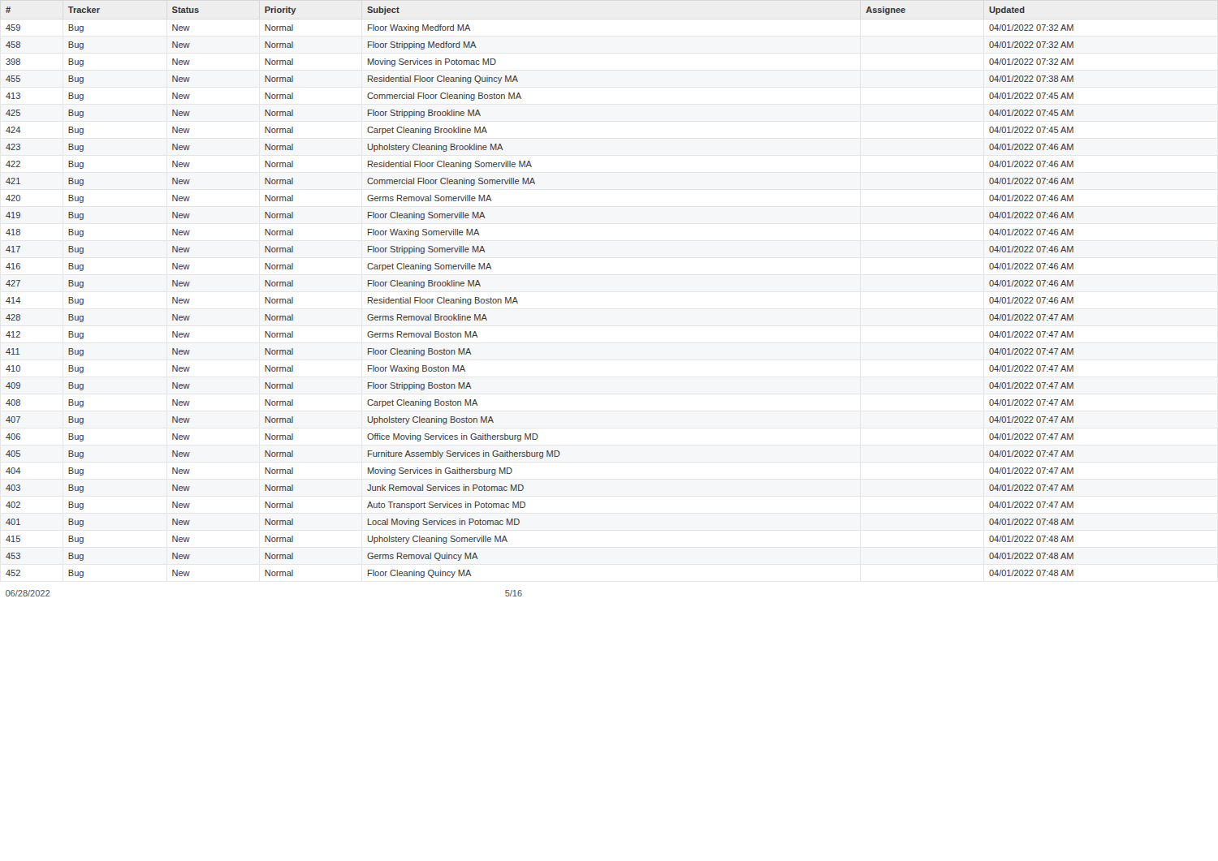| # | Tracker | Status | Priority | Subject | Assignee | Updated |
| --- | --- | --- | --- | --- | --- | --- |
| 459 | Bug | New | Normal | Floor Waxing Medford MA | | 04/01/2022 07:32 AM |
| 458 | Bug | New | Normal | Floor Stripping Medford MA | | 04/01/2022 07:32 AM |
| 398 | Bug | New | Normal | Moving Services in Potomac MD | | 04/01/2022 07:32 AM |
| 455 | Bug | New | Normal | Residential Floor Cleaning Quincy MA | | 04/01/2022 07:38 AM |
| 413 | Bug | New | Normal | Commercial Floor Cleaning Boston MA | | 04/01/2022 07:45 AM |
| 425 | Bug | New | Normal | Floor Stripping Brookline MA | | 04/01/2022 07:45 AM |
| 424 | Bug | New | Normal | Carpet Cleaning Brookline MA | | 04/01/2022 07:45 AM |
| 423 | Bug | New | Normal | Upholstery Cleaning Brookline MA | | 04/01/2022 07:46 AM |
| 422 | Bug | New | Normal | Residential Floor Cleaning Somerville MA | | 04/01/2022 07:46 AM |
| 421 | Bug | New | Normal | Commercial Floor Cleaning Somerville MA | | 04/01/2022 07:46 AM |
| 420 | Bug | New | Normal | Germs Removal Somerville MA | | 04/01/2022 07:46 AM |
| 419 | Bug | New | Normal | Floor Cleaning Somerville MA | | 04/01/2022 07:46 AM |
| 418 | Bug | New | Normal | Floor Waxing Somerville MA | | 04/01/2022 07:46 AM |
| 417 | Bug | New | Normal | Floor Stripping Somerville MA | | 04/01/2022 07:46 AM |
| 416 | Bug | New | Normal | Carpet Cleaning Somerville MA | | 04/01/2022 07:46 AM |
| 427 | Bug | New | Normal | Floor Cleaning Brookline MA | | 04/01/2022 07:46 AM |
| 414 | Bug | New | Normal | Residential Floor Cleaning Boston MA | | 04/01/2022 07:46 AM |
| 428 | Bug | New | Normal | Germs Removal Brookline MA | | 04/01/2022 07:47 AM |
| 412 | Bug | New | Normal | Germs Removal Boston MA | | 04/01/2022 07:47 AM |
| 411 | Bug | New | Normal | Floor Cleaning Boston MA | | 04/01/2022 07:47 AM |
| 410 | Bug | New | Normal | Floor Waxing Boston MA | | 04/01/2022 07:47 AM |
| 409 | Bug | New | Normal | Floor Stripping Boston MA | | 04/01/2022 07:47 AM |
| 408 | Bug | New | Normal | Carpet Cleaning Boston MA | | 04/01/2022 07:47 AM |
| 407 | Bug | New | Normal | Upholstery Cleaning Boston MA | | 04/01/2022 07:47 AM |
| 406 | Bug | New | Normal | Office Moving Services in Gaithersburg MD | | 04/01/2022 07:47 AM |
| 405 | Bug | New | Normal | Furniture Assembly Services in Gaithersburg MD | | 04/01/2022 07:47 AM |
| 404 | Bug | New | Normal | Moving Services in Gaithersburg MD | | 04/01/2022 07:47 AM |
| 403 | Bug | New | Normal | Junk Removal Services in Potomac MD | | 04/01/2022 07:47 AM |
| 402 | Bug | New | Normal | Auto Transport Services in Potomac MD | | 04/01/2022 07:47 AM |
| 401 | Bug | New | Normal | Local Moving Services in Potomac MD | | 04/01/2022 07:48 AM |
| 415 | Bug | New | Normal | Upholstery Cleaning Somerville MA | | 04/01/2022 07:48 AM |
| 453 | Bug | New | Normal | Germs Removal Quincy MA | | 04/01/2022 07:48 AM |
| 452 | Bug | New | Normal | Floor Cleaning Quincy MA | | 04/01/2022 07:48 AM |
| 06/28/2022 | 5/16 | |